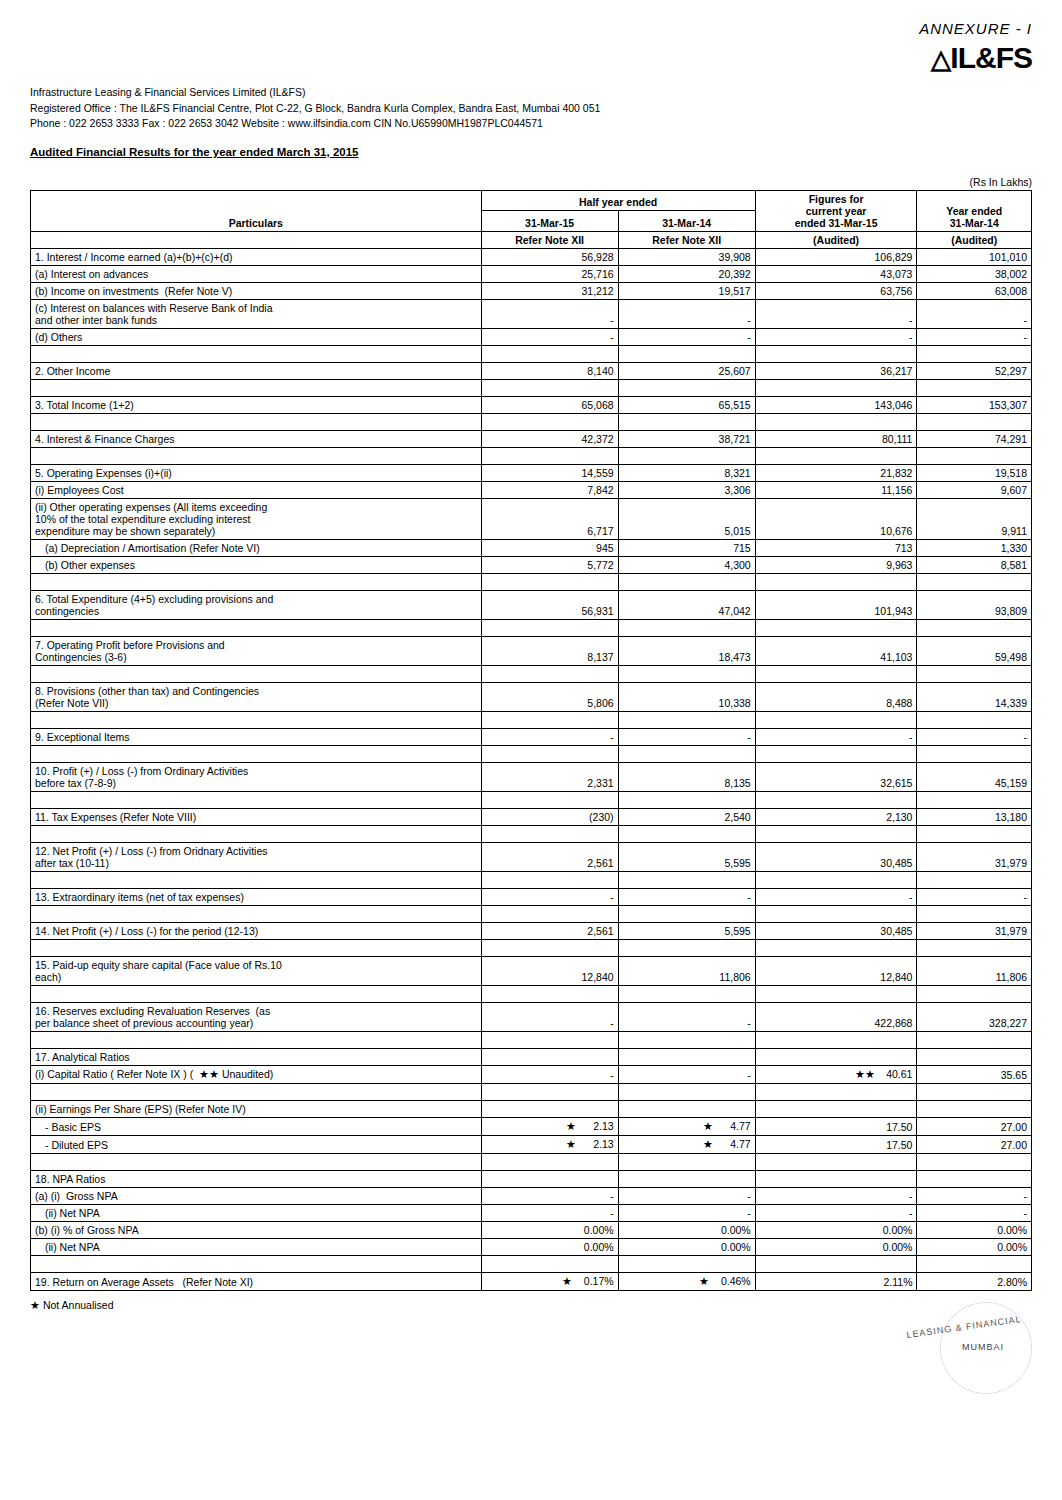ANNEXURE - I
△IL&FS
Infrastructure Leasing & Financial Services Limited (IL&FS)
Registered Office : The IL&FS Financial Centre, Plot C-22, G Block, Bandra Kurla Complex, Bandra East, Mumbai 400 051
Phone : 022 2653 3333 Fax : 022 2653 3042 Website : www.ilfsindia.com CIN No.U65990MH1987PLC044571
Audited Financial Results for the year ended March 31, 2015
(Rs In Lakhs)
| Particulars | Half year ended | Figures for current year ended 31-Mar-15 | Year ended 31-Mar-14 |
| --- | --- | --- | --- |
| 31-Mar-15 | 31-Mar-14 |
| | Refer Note XII | Refer Note XII | (Audited) | (Audited) |
| 1. Interest / Income earned (a)+(b)+(c)+(d) | 56,928 | 39,908 | 106,829 | 101,010 |
| (a) Interest on advances | 25,716 | 20,392 | 43,073 | 38,002 |
| (b) Income on investments (Refer Note V) | 31,212 | 19,517 | 63,756 | 63,008 |
| (c) Interest on balances with Reserve Bank of India and other inter bank funds | - | - | - | - |
| (d) Others | - | - | - | - |
| 2. Other Income | 8,140 | 25,607 | 36,217 | 52,297 |
| 3. Total Income (1+2) | 65,068 | 65,515 | 143,046 | 153,307 |
| 4. Interest & Finance Charges | 42,372 | 38,721 | 80,111 | 74,291 |
| 5. Operating Expenses (i)+(ii) | 14,559 | 8,321 | 21,832 | 19,518 |
| (i) Employees Cost | 7,842 | 3,306 | 11,156 | 9,607 |
| (ii) Other operating expenses (All items exceeding 10% of the total expenditure excluding interest expenditure may be shown separately) | 6,717 | 5,015 | 10,676 | 9,911 |
| (a) Depreciation / Amortisation (Refer Note VI) | 945 | 715 | 713 | 1,330 |
| (b) Other expenses | 5,772 | 4,300 | 9,963 | 8,581 |
| 6. Total Expenditure (4+5) excluding provisions and contingencies | 56,931 | 47,042 | 101,943 | 93,809 |
| 7. Operating Profit before Provisions and Contingencies (3-6) | 8,137 | 18,473 | 41,103 | 59,498 |
| 8. Provisions (other than tax) and Contingencies (Refer Note VII) | 5,806 | 10,338 | 8,488 | 14,339 |
| 9. Exceptional Items | - | - | - | - |
| 10. Profit (+) / Loss (-) from Ordinary Activities before tax (7-8-9) | 2,331 | 8,135 | 32,615 | 45,159 |
| 11. Tax Expenses (Refer Note VIII) | (230) | 2,540 | 2,130 | 13,180 |
| 12. Net Profit (+) / Loss (-) from Oridnary Activities after tax (10-11) | 2,561 | 5,595 | 30,485 | 31,979 |
| 13. Extraordinary items (net of tax expenses) | - | - | - | - |
| 14. Net Profit (+) / Loss (-) for the period (12-13) | 2,561 | 5,595 | 30,485 | 31,979 |
| 15. Paid-up equity share capital (Face value of Rs.10 each) | 12,840 | 11,806 | 12,840 | 11,806 |
| 16. Reserves excluding Revaluation Reserves (as per balance sheet of previous accounting year) | - | - | 422,868 | 328,227 |
| 17. Analytical Ratios | | | | |
| (i) Capital Ratio ( Refer Note IX ) ( ★★ Unaudited) | - | - | ★★ 40.61 | 35.65 |
| (ii) Earnings Per Share (EPS) (Refer Note IV) | | | | |
| - Basic EPS | ★ 2.13 | ★ 4.77 | 17.50 | 27.00 |
| - Diluted EPS | ★ 2.13 | ★ 4.77 | 17.50 | 27.00 |
| 18. NPA Ratios | | | | |
| (a) (i) Gross NPA | - | - | - | - |
| (ii) Net NPA | - | - | - | - |
| (b) (i) % of Gross NPA | 0.00% | 0.00% | 0.00% | 0.00% |
| (ii) Net NPA | 0.00% | 0.00% | 0.00% | 0.00% |
| 19. Return on Average Assets (Refer Note XI) | ★ 0.17% | ★ 0.46% | 2.11% | 2.80% |
★ Not Annualised
LEASING & FINANCIAL
MUMBAI